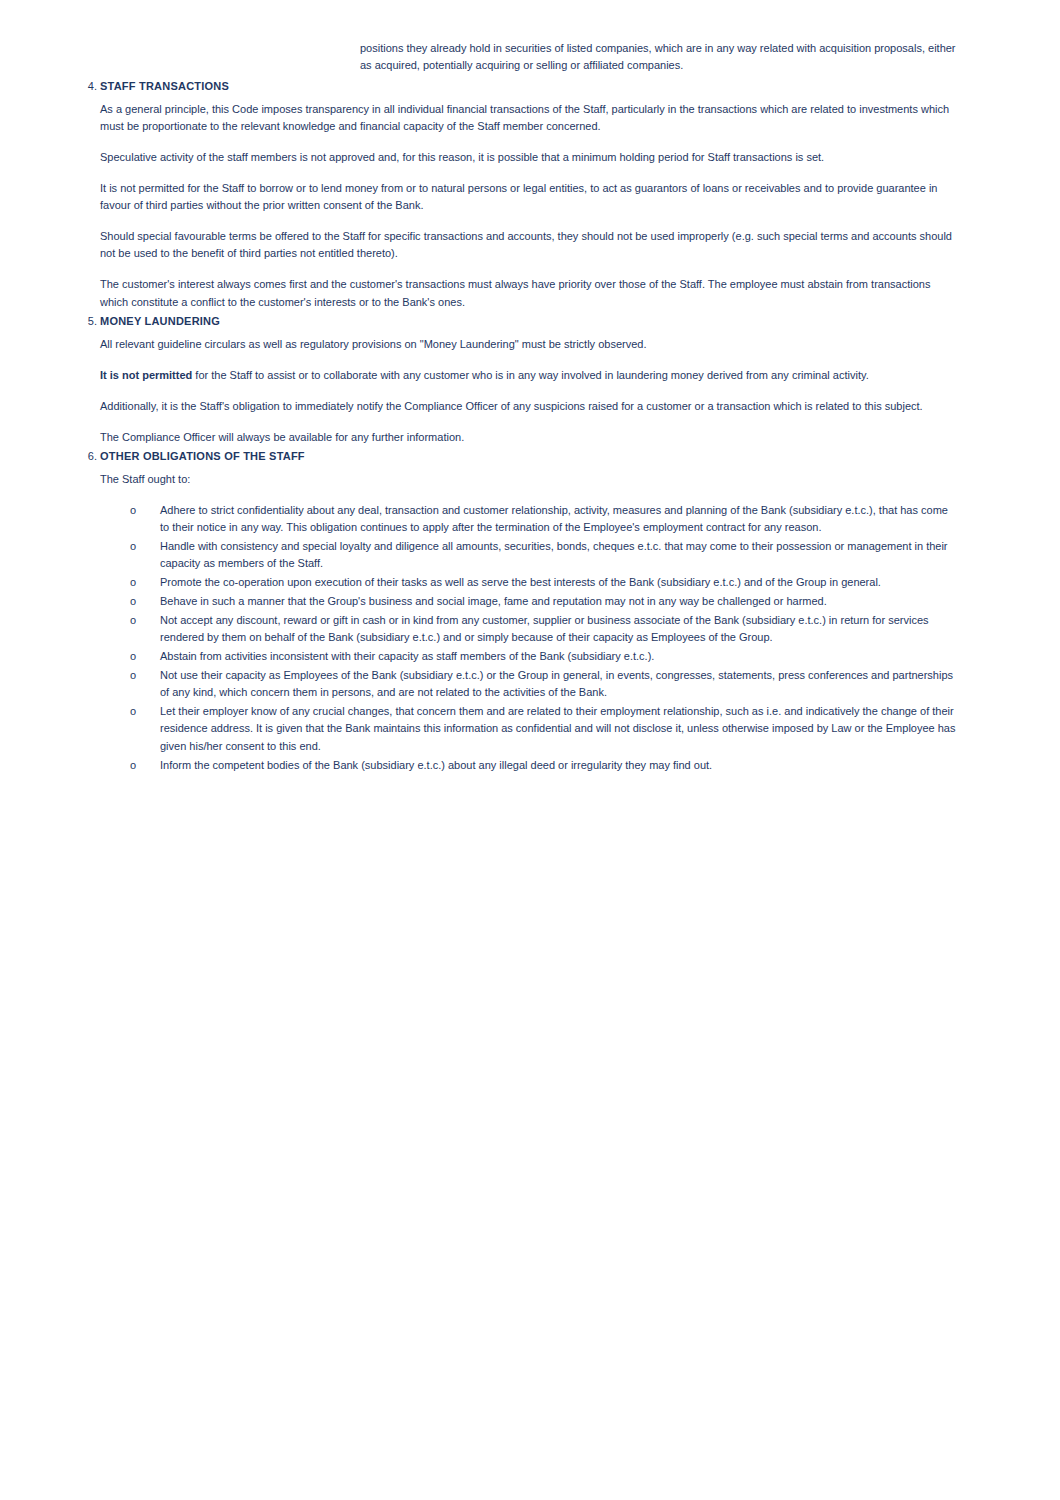positions they already hold in securities of listed companies, which are in any way related with acquisition proposals, either as acquired, potentially acquiring or selling or affiliated companies.
Staff Transactions
As a general principle, this Code imposes transparency in all individual financial transactions of the Staff, particularly in the transactions which are related to investments which must be proportionate to the relevant knowledge and financial capacity of the Staff member concerned.
Speculative activity of the staff members is not approved and, for this reason, it is possible that a minimum holding period for Staff transactions is set.
It is not permitted for the Staff to borrow or to lend money from or to natural persons or legal entities, to act as guarantors of loans or receivables and to provide guarantee in favour of third parties without the prior written consent of the Bank.
Should special favourable terms be offered to the Staff for specific transactions and accounts, they should not be used improperly (e.g. such special terms and accounts should not be used to the benefit of third parties not entitled thereto).
The customer's interest always comes first and the customer's transactions must always have priority over those of the Staff. The employee must abstain from transactions which constitute a conflict to the customer's interests or to the Bank's ones.
Money Laundering
All relevant guideline circulars as well as regulatory provisions on "Money Laundering" must be strictly observed.
It is not permitted for the Staff to assist or to collaborate with any customer who is in any way involved in laundering money derived from any criminal activity.
Additionally, it is the Staff's obligation to immediately notify the Compliance Officer of any suspicions raised for a customer or a transaction which is related to this subject.
The Compliance Officer will always be available for any further information.
Other Obligations of the Staff
The Staff ought to:
Adhere to strict confidentiality about any deal, transaction and customer relationship, activity, measures and planning of the Bank (subsidiary e.t.c.), that has come to their notice in any way. This obligation continues to apply after the termination of the Employee's employment contract for any reason.
Handle with consistency and special loyalty and diligence all amounts, securities, bonds, cheques e.t.c. that may come to their possession or management in their capacity as members of the Staff.
Promote the co-operation upon execution of their tasks as well as serve the best interests of the Bank (subsidiary e.t.c.) and of the Group in general.
Behave in such a manner that the Group's business and social image, fame and reputation may not in any way be challenged or harmed.
Not accept any discount, reward or gift in cash or in kind from any customer, supplier or business associate of the Bank (subsidiary e.t.c.) in return for services rendered by them on behalf of the Bank (subsidiary e.t.c.) and or simply because of their capacity as Employees of the Group.
Abstain from activities inconsistent with their capacity as staff members of the Bank (subsidiary e.t.c.).
Not use their capacity as Employees of the Bank (subsidiary e.t.c.) or the Group in general, in events, congresses, statements, press conferences and partnerships of any kind, which concern them in persons, and are not related to the activities of the Bank.
Let their employer know of any crucial changes, that concern them and are related to their employment relationship, such as i.e. and indicatively the change of their residence address. It is given that the Bank maintains this information as confidential and will not disclose it, unless otherwise imposed by Law or the Employee has given his/her consent to this end.
Inform the competent bodies of the Bank (subsidiary e.t.c.) about any illegal deed or irregularity they may find out.